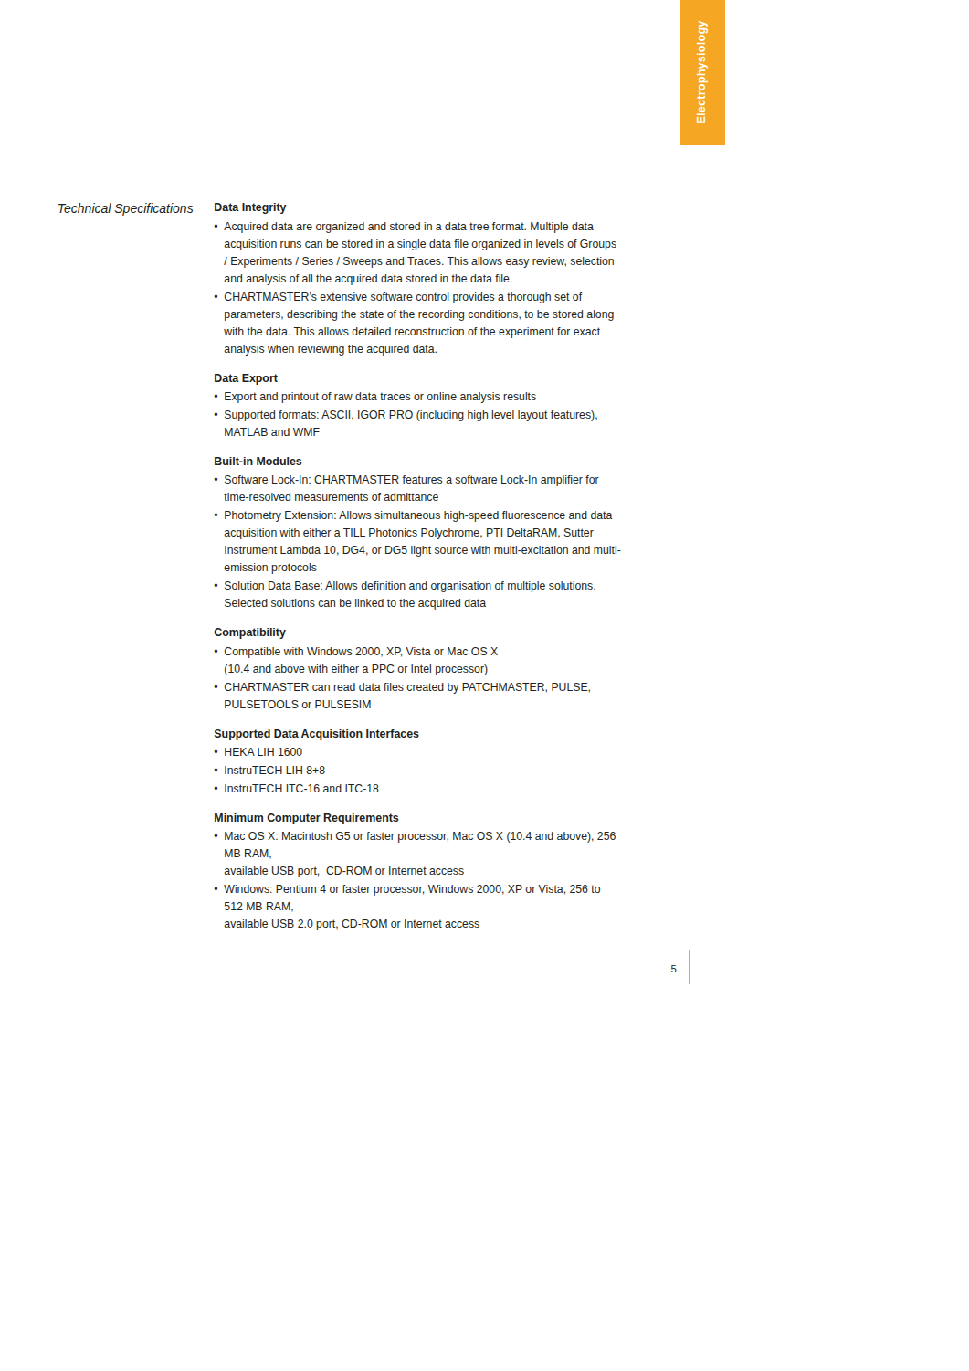Electrophysiology
Technical Specifications
Data Integrity
Acquired data are organized and stored in a data tree format. Multiple data acquisition runs can be stored in a single data file organized in levels of Groups / Experiments / Series / Sweeps and Traces. This allows easy review, selection and analysis of all the acquired data stored in the data file.
CHARTMASTER’s extensive software control provides a thorough set of parameters, describing the state of the recording conditions, to be stored along with the data. This allows detailed reconstruction of the experiment for exact analysis when reviewing the acquired data.
Data Export
Export and printout of raw data traces or online analysis results
Supported formats: ASCII, IGOR PRO (including high level layout features), MATLAB and WMF
Built-in Modules
Software Lock-In: CHARTMASTER features a software Lock-In amplifier for time-resolved measurements of admittance
Photometry Extension: Allows simultaneous high-speed fluorescence and data acquisition with either a TILL Photonics Polychrome, PTI DeltaRAM, Sutter Instrument Lambda 10, DG4, or DG5 light source with multi-excitation and multi-emission protocols
Solution Data Base: Allows definition and organisation of multiple solutions. Selected solutions can be linked to the acquired data
Compatibility
Compatible with Windows 2000, XP, Vista or Mac OS X(10.4 and above with either a PPC or Intel processor)
CHARTMASTER can read data files created by PATCHMASTER, PULSE, PULSETOOLS or PULSESIM
Supported Data Acquisition Interfaces
HEKA LIH 1600
InstruTECH LIH 8+8
InstruTECH ITC-16 and ITC-18
Minimum Computer Requirements
Mac OS X: Macintosh G5 or faster processor, Mac OS X (10.4 and above), 256 MB RAM,available USB port, CD-ROM or Internet access
Windows: Pentium 4 or faster processor, Windows 2000, XP or Vista, 256 to 512 MB RAM,available USB 2.0 port, CD-ROM or Internet access
5